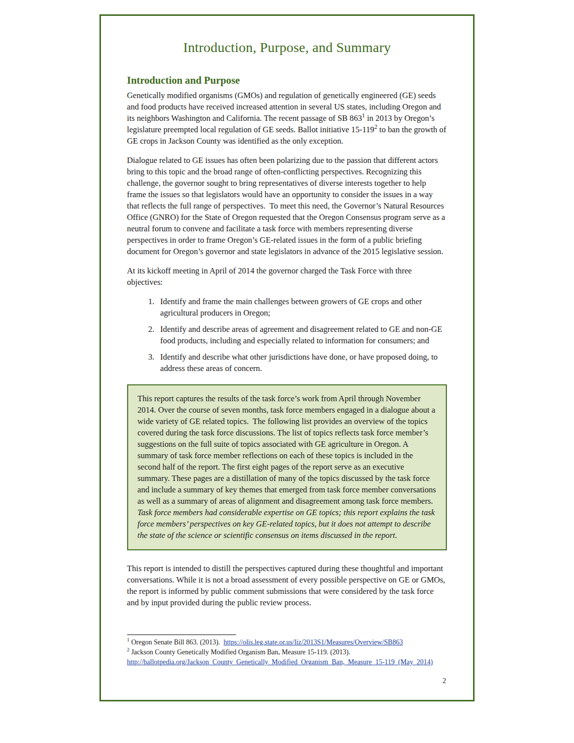Introduction, Purpose, and Summary
Introduction and Purpose
Genetically modified organisms (GMOs) and regulation of genetically engineered (GE) seeds and food products have received increased attention in several US states, including Oregon and its neighbors Washington and California. The recent passage of SB 8631 in 2013 by Oregon’s legislature preempted local regulation of GE seeds. Ballot initiative 15-1192 to ban the growth of GE crops in Jackson County was identified as the only exception.
Dialogue related to GE issues has often been polarizing due to the passion that different actors bring to this topic and the broad range of often-conflicting perspectives. Recognizing this challenge, the governor sought to bring representatives of diverse interests together to help frame the issues so that legislators would have an opportunity to consider the issues in a way that reflects the full range of perspectives. To meet this need, the Governor’s Natural Resources Office (GNRO) for the State of Oregon requested that the Oregon Consensus program serve as a neutral forum to convene and facilitate a task force with members representing diverse perspectives in order to frame Oregon’s GE-related issues in the form of a public briefing document for Oregon’s governor and state legislators in advance of the 2015 legislative session.
At its kickoff meeting in April of 2014 the governor charged the Task Force with three objectives:
Identify and frame the main challenges between growers of GE crops and other agricultural producers in Oregon;
Identify and describe areas of agreement and disagreement related to GE and non-GE food products, including and especially related to information for consumers; and
Identify and describe what other jurisdictions have done, or have proposed doing, to address these areas of concern.
This report captures the results of the task force’s work from April through November 2014. Over the course of seven months, task force members engaged in a dialogue about a wide variety of GE related topics. The following list provides an overview of the topics covered during the task force discussions. The list of topics reflects task force member’s suggestions on the full suite of topics associated with GE agriculture in Oregon. A summary of task force member reflections on each of these topics is included in the second half of the report. The first eight pages of the report serve as an executive summary. These pages are a distillation of many of the topics discussed by the task force and include a summary of key themes that emerged from task force member conversations as well as a summary of areas of alignment and disagreement among task force members. Task force members had considerable expertise on GE topics; this report explains the task force members’ perspectives on key GE-related topics, but it does not attempt to describe the state of the science or scientific consensus on items discussed in the report.
This report is intended to distill the perspectives captured during these thoughtful and important conversations. While it is not a broad assessment of every possible perspective on GE or GMOs, the report is informed by public comment submissions that were considered by the task force and by input provided during the public review process.
1 Oregon Senate Bill 863. (2013). https://olis.leg.state.or.us/liz/2013S1/Measures/Overview/SB863
2 Jackson County Genetically Modified Organism Ban, Measure 15-119. (2013).
http://ballotpedia.org/Jackson_County_Genetically_Modified_Organism_Ban,_Measure_15-119_(May_2014)
2